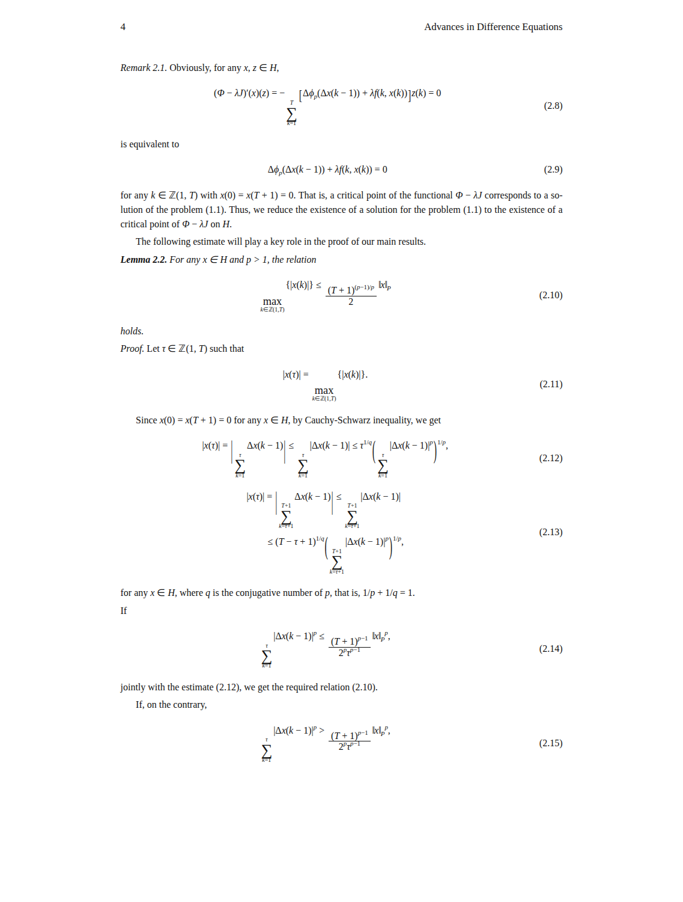4 Advances in Difference Equations
Remark 2.1. Obviously, for any x, z ∈ H,
(Φ − λJ)′(x)(z) = −T∑k=1[Δϕp(Δx(k − 1)) + λf(k, x(k))] z(k) = 0
(2.8)
is equivalent to
Δϕp(Δx(k − 1)) + λf(k, x(k)) = 0
(2.9)
for any k ∈ ℤ(1, T) with x(0) = x(T + 1) = 0. That is, a critical point of the functional Φ − λJ corresponds to a solution of the problem (1.1). Thus, we reduce the existence of a solution for the problem (1.1) to the existence of a critical point of Φ − λJ on H.
The following estimate will play a key role in the proof of our main results.
Lemma 2.2. For any x ∈ H and p > 1, the relation
max k∈ℤ(1,T){|x(k)|} ≤ (T + 1)(p−1)/p 2‖x‖P
(2.10)
holds.
Proof. Let τ ∈ ℤ(1, T) such that
|x(τ)| = max k∈ℤ(1,T){|x(k)|}.
(2.11)
Since x(0) = x(T + 1) = 0 for any x ∈ H, by Cauchy-Schwarz inequality, we get
|x(τ)| = |τ∑k=1 Δx(k − 1)| ≤ τ∑k=1|Δx(k − 1)| ≤ τ1/q(τ∑k=1|Δx(k − 1)|p)1/p,
(2.12)
|x(τ)| = |T+1∑k=τ+1 Δx(k − 1)| ≤ T+1∑k=τ+1|Δx(k − 1)|
≤ (T − τ + 1)1/q(T+1∑k=τ+1|Δx(k − 1)|p)1/p,
(2.13)
for any x ∈ H, where q is the conjugative number of p, that is, 1/p + 1/q = 1.
If
τ∑k=1|Δx(k − 1)|p ≤ (T + 1)p−12pτp−1‖x‖Pp,
(2.14)
jointly with the estimate (2.12), we get the required relation (2.10).
If, on the contrary,
τ∑k=1|Δx(k − 1)|p > (T + 1)p−12pτp−1‖x‖Pp,
(2.15)